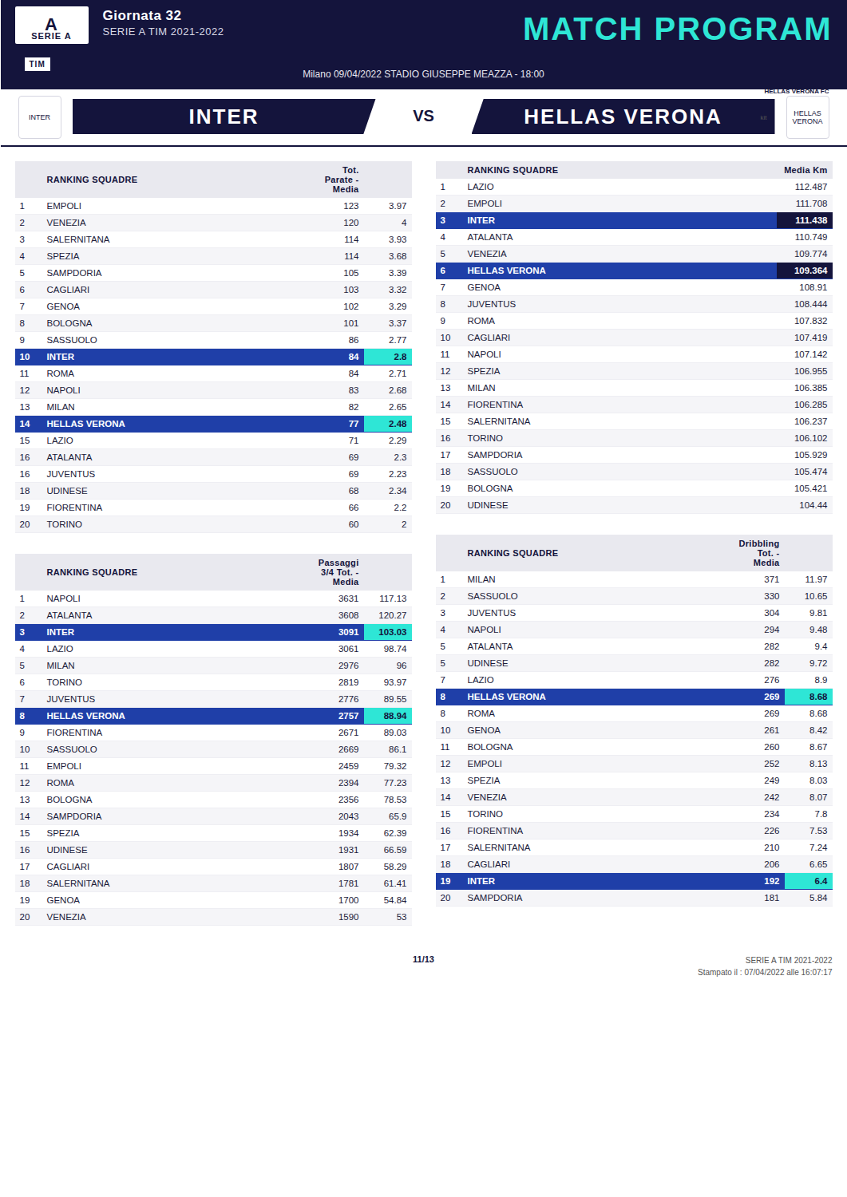ASERIE A
Giornata 32
SERIE A TIM 2021-2022
MATCH PROGRAM
TIM
Milano 09/04/2022 STADIO GIUSEPPE MEAZZA - 18:00
INTER
kit
INTER
VS
HELLAS VERONA
kit
HELLAS
VERONA
HELLAS VERONA FC
| | RANKING SQUADRE | Tot. Parate - Media | |
| --- | --- | --- | --- |
| 1 | EMPOLI | 123 | 3.97 |
| 2 | VENEZIA | 120 | 4 |
| 3 | SALERNITANA | 114 | 3.93 |
| 4 | SPEZIA | 114 | 3.68 |
| 5 | SAMPDORIA | 105 | 3.39 |
| 6 | CAGLIARI | 103 | 3.32 |
| 7 | GENOA | 102 | 3.29 |
| 8 | BOLOGNA | 101 | 3.37 |
| 9 | SASSUOLO | 86 | 2.77 |
| 10 | INTER | 84 | 2.8 |
| 11 | ROMA | 84 | 2.71 |
| 12 | NAPOLI | 83 | 2.68 |
| 13 | MILAN | 82 | 2.65 |
| 14 | HELLAS VERONA | 77 | 2.48 |
| 15 | LAZIO | 71 | 2.29 |
| 16 | ATALANTA | 69 | 2.3 |
| 16 | JUVENTUS | 69 | 2.23 |
| 18 | UDINESE | 68 | 2.34 |
| 19 | FIORENTINA | 66 | 2.2 |
| 20 | TORINO | 60 | 2 |
| | RANKING SQUADRE | Passaggi 3/4 Tot. - Media | |
| --- | --- | --- | --- |
| 1 | NAPOLI | 3631 | 117.13 |
| 2 | ATALANTA | 3608 | 120.27 |
| 3 | INTER | 3091 | 103.03 |
| 4 | LAZIO | 3061 | 98.74 |
| 5 | MILAN | 2976 | 96 |
| 6 | TORINO | 2819 | 93.97 |
| 7 | JUVENTUS | 2776 | 89.55 |
| 8 | HELLAS VERONA | 2757 | 88.94 |
| 9 | FIORENTINA | 2671 | 89.03 |
| 10 | SASSUOLO | 2669 | 86.1 |
| 11 | EMPOLI | 2459 | 79.32 |
| 12 | ROMA | 2394 | 77.23 |
| 13 | BOLOGNA | 2356 | 78.53 |
| 14 | SAMPDORIA | 2043 | 65.9 |
| 15 | SPEZIA | 1934 | 62.39 |
| 16 | UDINESE | 1931 | 66.59 |
| 17 | CAGLIARI | 1807 | 58.29 |
| 18 | SALERNITANA | 1781 | 61.41 |
| 19 | GENOA | 1700 | 54.84 |
| 20 | VENEZIA | 1590 | 53 |
| | RANKING SQUADRE | Media Km |
| --- | --- | --- |
| 1 | LAZIO | 112.487 |
| 2 | EMPOLI | 111.708 |
| 3 | INTER | 111.438 |
| 4 | ATALANTA | 110.749 |
| 5 | VENEZIA | 109.774 |
| 6 | HELLAS VERONA | 109.364 |
| 7 | GENOA | 108.91 |
| 8 | JUVENTUS | 108.444 |
| 9 | ROMA | 107.832 |
| 10 | CAGLIARI | 107.419 |
| 11 | NAPOLI | 107.142 |
| 12 | SPEZIA | 106.955 |
| 13 | MILAN | 106.385 |
| 14 | FIORENTINA | 106.285 |
| 15 | SALERNITANA | 106.237 |
| 16 | TORINO | 106.102 |
| 17 | SAMPDORIA | 105.929 |
| 18 | SASSUOLO | 105.474 |
| 19 | BOLOGNA | 105.421 |
| 20 | UDINESE | 104.44 |
| | RANKING SQUADRE | Dribbling Tot. - Media | |
| --- | --- | --- | --- |
| 1 | MILAN | 371 | 11.97 |
| 2 | SASSUOLO | 330 | 10.65 |
| 3 | JUVENTUS | 304 | 9.81 |
| 4 | NAPOLI | 294 | 9.48 |
| 5 | ATALANTA | 282 | 9.4 |
| 5 | UDINESE | 282 | 9.72 |
| 7 | LAZIO | 276 | 8.9 |
| 8 | HELLAS VERONA | 269 | 8.68 |
| 8 | ROMA | 269 | 8.68 |
| 10 | GENOA | 261 | 8.42 |
| 11 | BOLOGNA | 260 | 8.67 |
| 12 | EMPOLI | 252 | 8.13 |
| 13 | SPEZIA | 249 | 8.03 |
| 14 | VENEZIA | 242 | 8.07 |
| 15 | TORINO | 234 | 7.8 |
| 16 | FIORENTINA | 226 | 7.53 |
| 17 | SALERNITANA | 210 | 7.24 |
| 18 | CAGLIARI | 206 | 6.65 |
| 19 | INTER | 192 | 6.4 |
| 20 | SAMPDORIA | 181 | 5.84 |
11/13
SERIE A TIM 2021-2022
Stampato il : 07/04/2022 alle 16:07:17